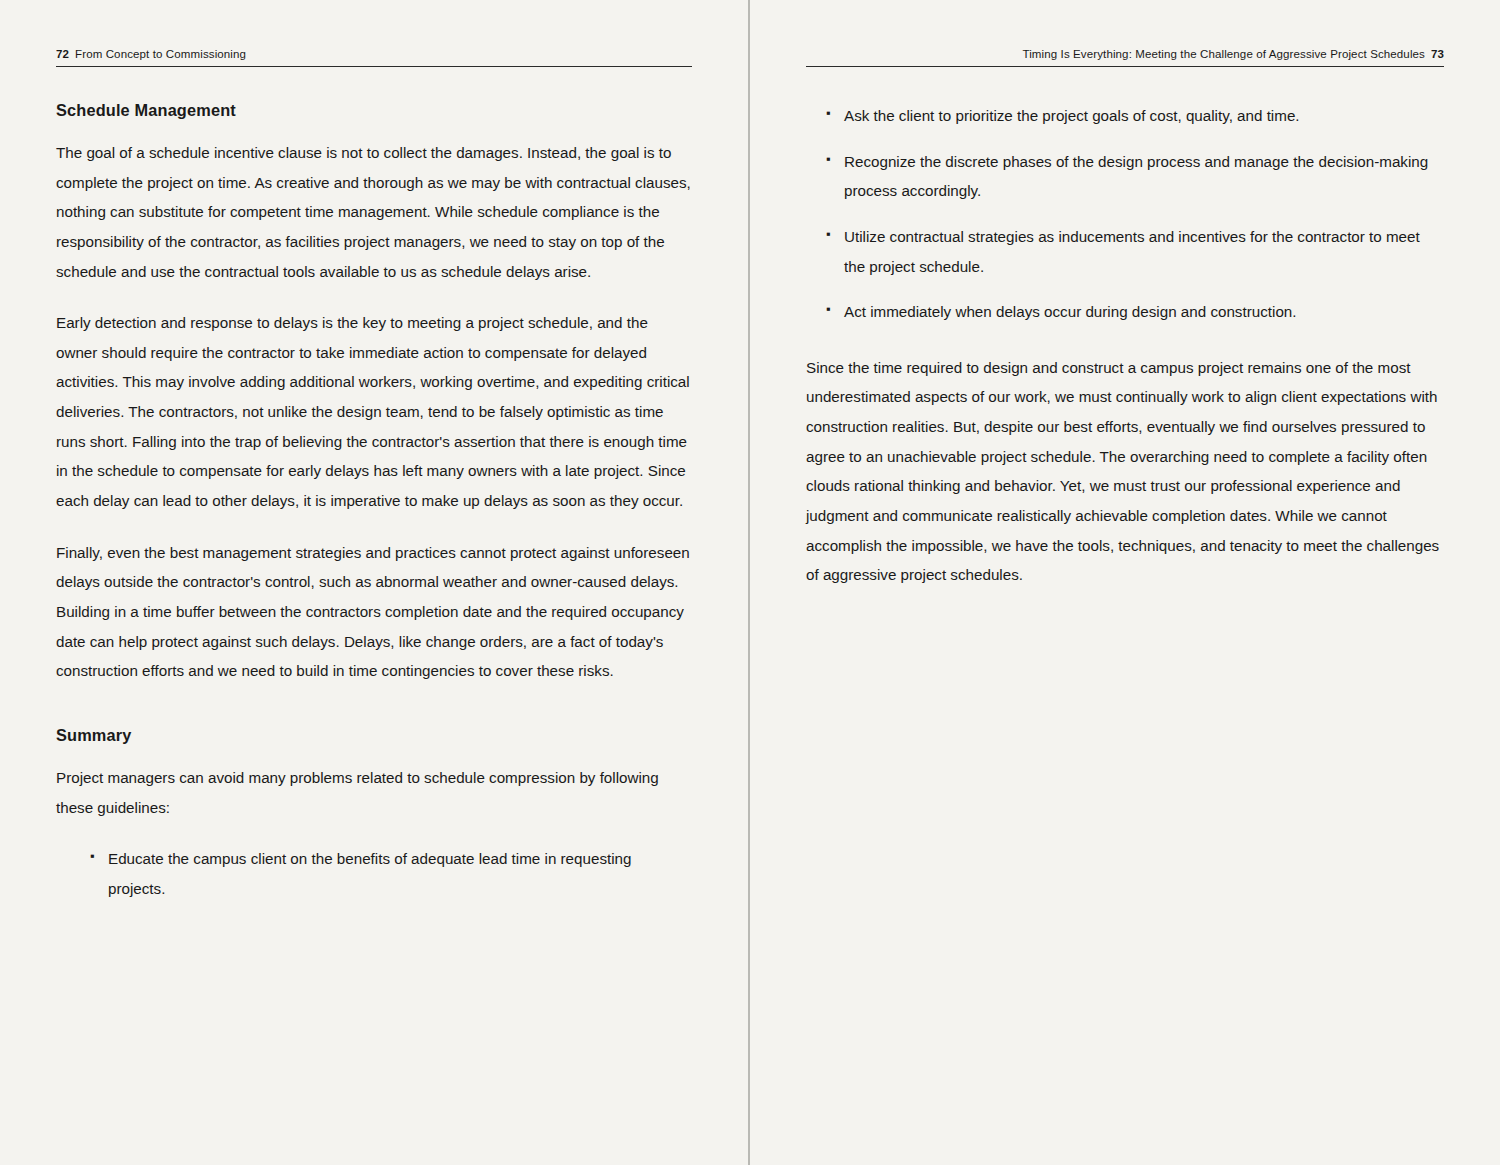72 From Concept to Commissioning
Schedule Management
The goal of a schedule incentive clause is not to collect the damages. Instead, the goal is to complete the project on time. As creative and thorough as we may be with contractual clauses, nothing can substitute for competent time management. While schedule compliance is the responsibility of the contractor, as facilities project managers, we need to stay on top of the schedule and use the contractual tools available to us as schedule delays arise.
Early detection and response to delays is the key to meeting a project schedule, and the owner should require the contractor to take immediate action to compensate for delayed activities. This may involve adding additional workers, working overtime, and expediting critical deliveries. The contractors, not unlike the design team, tend to be falsely optimistic as time runs short. Falling into the trap of believing the contractor's assertion that there is enough time in the schedule to compensate for early delays has left many owners with a late project. Since each delay can lead to other delays, it is imperative to make up delays as soon as they occur.
Finally, even the best management strategies and practices cannot protect against unforeseen delays outside the contractor's control, such as abnormal weather and owner-caused delays. Building in a time buffer between the contractors completion date and the required occupancy date can help protect against such delays. Delays, like change orders, are a fact of today's construction efforts and we need to build in time contingencies to cover these risks.
Summary
Project managers can avoid many problems related to schedule compression by following these guidelines:
Educate the campus client on the benefits of adequate lead time in requesting projects.
Timing Is Everything: Meeting the Challenge of Aggressive Project Schedules73
Ask the client to prioritize the project goals of cost, quality, and time.
Recognize the discrete phases of the design process and manage the decision-making process accordingly.
Utilize contractual strategies as inducements and incentives for the contractor to meet the project schedule.
Act immediately when delays occur during design and construction.
Since the time required to design and construct a campus project remains one of the most underestimated aspects of our work, we must continually work to align client expectations with construction realities. But, despite our best efforts, eventually we find ourselves pressured to agree to an unachievable project schedule. The overarching need to complete a facility often clouds rational thinking and behavior. Yet, we must trust our professional experience and judgment and communicate realistically achievable completion dates. While we cannot accomplish the impossible, we have the tools, techniques, and tenacity to meet the challenges of aggressive project schedules.